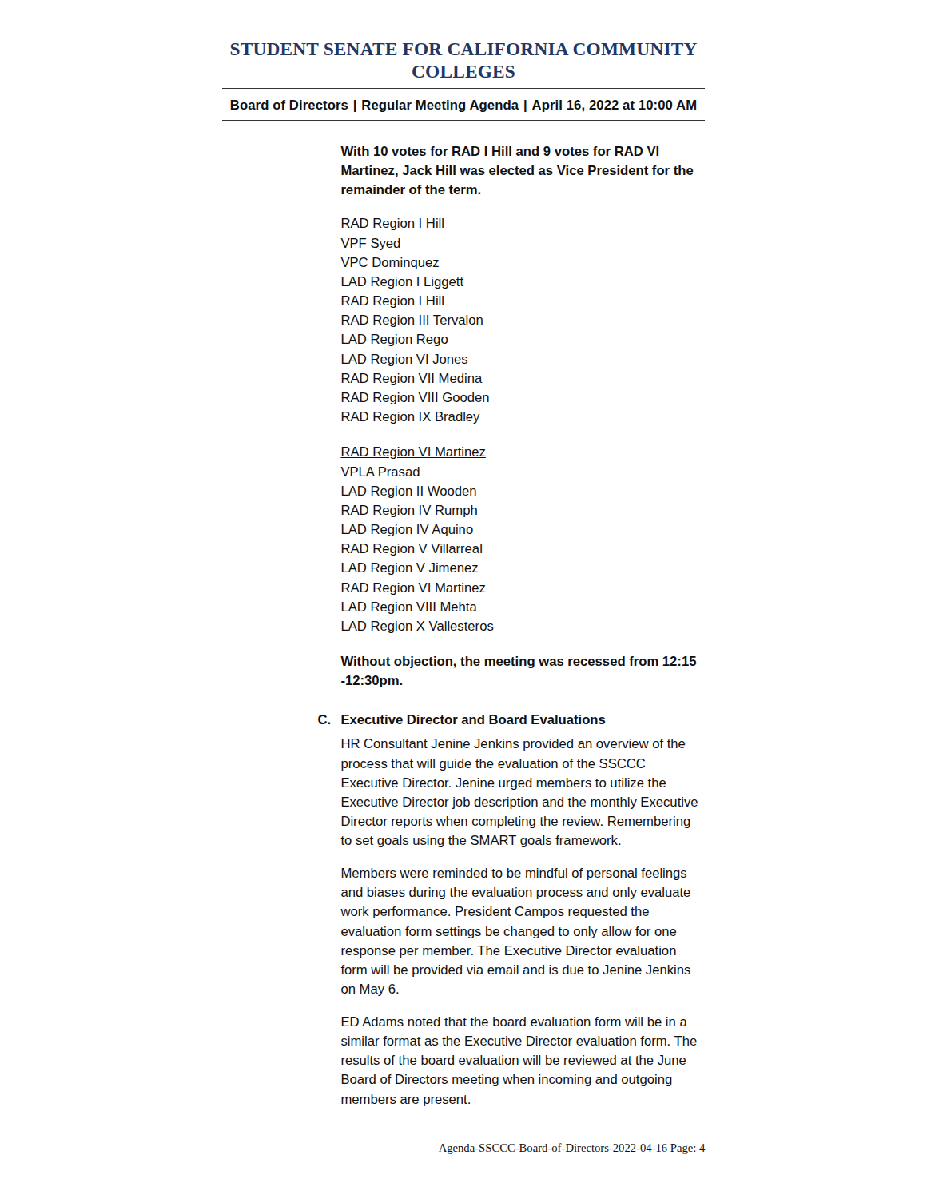STUDENT SENATE FOR CALIFORNIA COMMUNITY COLLEGES
Board of Directors|Regular Meeting Agenda|April 16, 2022 at 10:00 AM
With 10 votes for RAD I Hill and 9 votes for RAD VI Martinez, Jack Hill was elected as Vice President for the remainder of the term.
RAD Region I Hill
VPF Syed
VPC Dominquez
LAD Region I Liggett
RAD Region I Hill
RAD Region III Tervalon
LAD Region Rego
LAD Region VI Jones
RAD Region VII Medina
RAD Region VIII Gooden
RAD Region IX Bradley
RAD Region VI Martinez
VPLA Prasad
LAD Region II Wooden
RAD Region IV Rumph
LAD Region IV Aquino
RAD Region V Villarreal
LAD Region V Jimenez
RAD Region VI Martinez
LAD Region VIII Mehta
LAD Region X Vallesteros
Without objection, the meeting was recessed from 12:15 -12:30pm.
C.
Executive Director and Board Evaluations
HR Consultant Jenine Jenkins provided an overview of the process that will guide the evaluation of the SSCCC Executive Director. Jenine urged members to utilize the Executive Director job description and the monthly Executive Director reports when completing the review. Remembering to set goals using the SMART goals framework.
Members were reminded to be mindful of personal feelings and biases during the evaluation process and only evaluate work performance. President Campos requested the evaluation form settings be changed to only allow for one response per member. The Executive Director evaluation form will be provided via email and is due to Jenine Jenkins on May 6.
ED Adams noted that the board evaluation form will be in a similar format as the Executive Director evaluation form. The results of the board evaluation will be reviewed at the June Board of Directors meeting when incoming and outgoing members are present.
Agenda-SSCCC-Board-of-Directors-2022-04-16 Page: 4